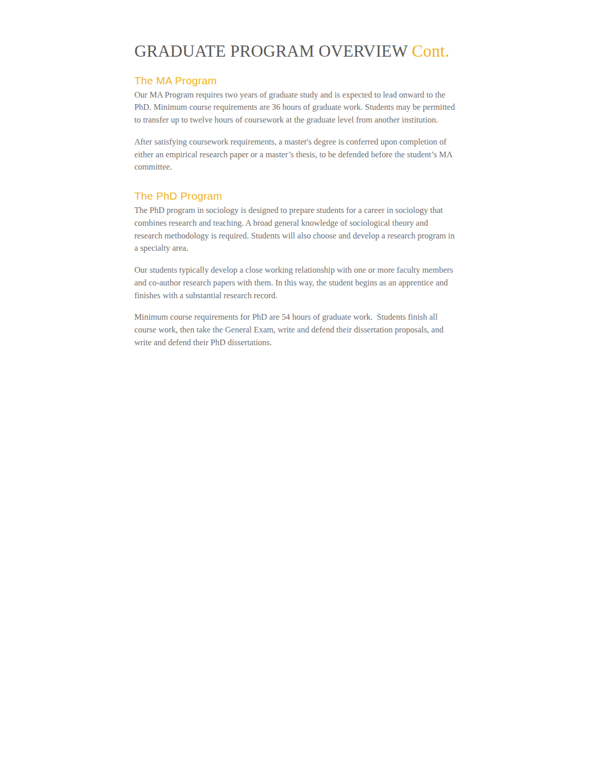GRADUATE PROGRAM OVERVIEW Cont.
The MA Program
Our MA Program requires two years of graduate study and is expected to lead onward to the PhD. Minimum course requirements are 36 hours of graduate work. Students may be permitted to transfer up to twelve hours of coursework at the graduate level from another institution.
After satisfying coursework requirements, a master's degree is conferred upon completion of either an empirical research paper or a master’s thesis, to be defended before the student’s MA committee.
The PhD Program
The PhD program in sociology is designed to prepare students for a career in sociology that combines research and teaching. A broad general knowledge of sociological theory and research methodology is required. Students will also choose and develop a research program in a specialty area.
Our students typically develop a close working relationship with one or more faculty members and co-author research papers with them. In this way, the student begins as an apprentice and finishes with a substantial research record.
Minimum course requirements for PhD are 54 hours of graduate work. Students finish all course work, then take the General Exam, write and defend their dissertation proposals, and write and defend their PhD dissertations.